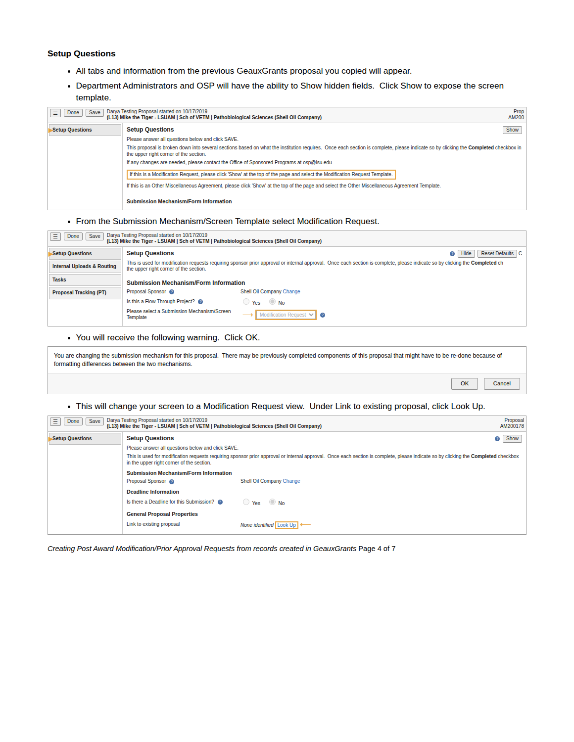Setup Questions
All tabs and information from the previous GeauxGrants proposal you copied will appear.
Department Administrators and OSP will have the ability to Show hidden fields. Click Show to expose the screen template.
☰ Done Save Darya Testing Proposal started on 10/17/2019
(L13) Mike the Tiger - LSUAM | Sch of VETM | Pathobiological Sciences (Shell Oil Company) Prop
AM200
Setup Questions
Show
Setup Questions
Please answer all questions below and click SAVE.
This proposal is broken down into several sections based on what the institution requires. Once each section is complete, please indicate so by clicking the Completed checkbox in the upper right corner of the section.
If any changes are needed, please contact the Office of Sponsored Programs at osp@lsu.edu
If this is a Modification Request, please click 'Show' at the top of the page and select the Modification Request Template.
If this is an Other Miscellaneous Agreement, please click 'Show' at the top of the page and select the Other Miscellaneous Agreement Template.
Submission Mechanism/Form Information
From the Submission Mechanism/Screen Template select Modification Request.
☰ Done Save Darya Testing Proposal started on 10/17/2019
(L13) Mike the Tiger - LSUAM | Sch of VETM | Pathobiological Sciences (Shell Oil Company)
Setup Questions
Internal Uploads & Routing
Tasks
Proposal Tracking (PT)
? Hide Reset Defaults C
Setup Questions
This is used for modification requests requiring sponsor prior approval or internal approval. Once each section is complete, please indicate so by clicking the Completed ch
the upper right corner of the section.
Submission Mechanism/Form Information
Proposal Sponsor ? Shell Oil Company Change
Is this a Flow Through Project? ? Yes No
Please select a Submission Mechanism/Screen Template ⟶ Modification Request ?
You will receive the following warning. Click OK.
You are changing the submission mechanism for this proposal. There may be previously completed components of this proposal that might have to be re-done because of formatting differences between the two mechanisms.
OK Cancel
This will change your screen to a Modification Request view. Under Link to existing proposal, click Look Up.
☰ Done Save Darya Testing Proposal started on 10/17/2019
(L13) Mike the Tiger - LSUAM | Sch of VETM | Pathobiological Sciences (Shell Oil Company) Proposal
AM200178
Setup Questions
? Show
Setup Questions
Please answer all questions below and click SAVE.
This is used for modification requests requiring sponsor prior approval or internal approval. Once each section is complete, please indicate so by clicking the Completed checkbox in the upper right corner of the section.
Submission Mechanism/Form Information
Proposal Sponsor ? Shell Oil Company Change
Deadline Information
Is there a Deadline for this Submission? ? Yes No
General Proposal Properties
Link to existing proposal None identified Look Up ⟵
Creating Post Award Modification/Prior Approval Requests from records created in GeauxGrants Page 4 of 7